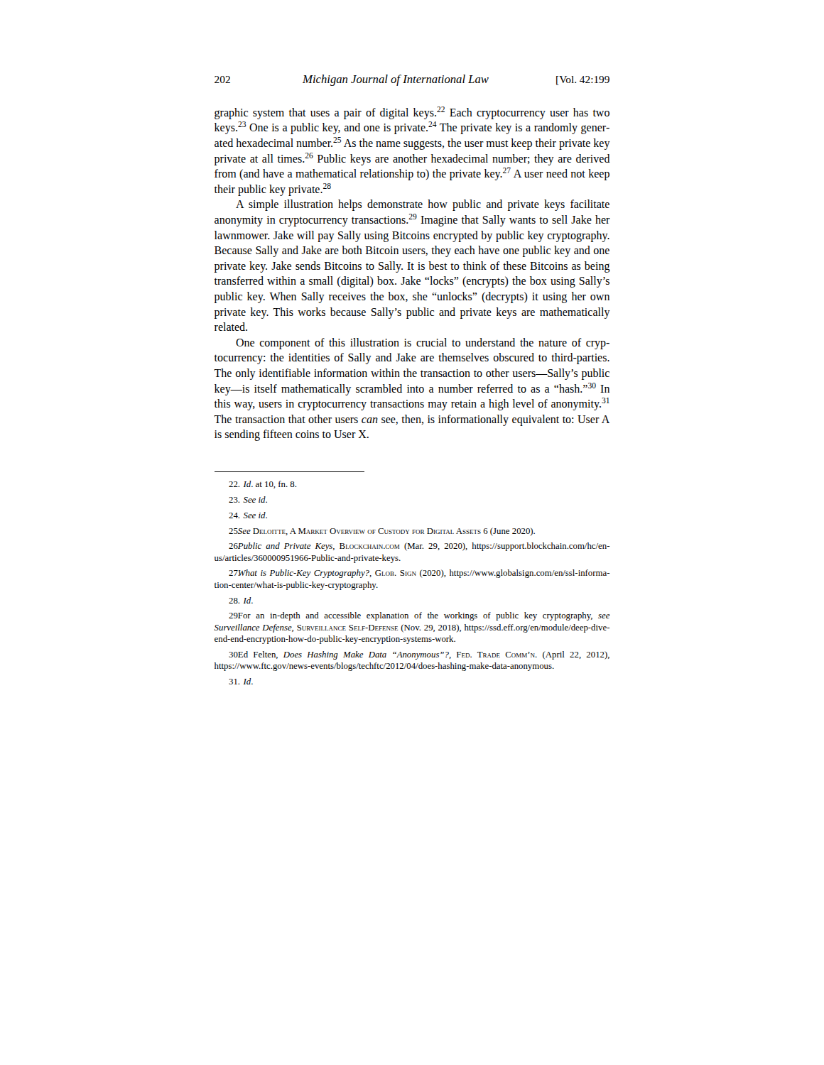202
Michigan Journal of International Law
[Vol. 42:199
graphic system that uses a pair of digital keys.22 Each cryptocurrency user has two keys.23 One is a public key, and one is private.24 The private key is a randomly generated hexadecimal number.25 As the name suggests, the user must keep their private key private at all times.26 Public keys are another hexadecimal number; they are derived from (and have a mathematical relationship to) the private key.27 A user need not keep their public key private.28
A simple illustration helps demonstrate how public and private keys facilitate anonymity in cryptocurrency transactions.29 Imagine that Sally wants to sell Jake her lawnmower. Jake will pay Sally using Bitcoins encrypted by public key cryptography. Because Sally and Jake are both Bitcoin users, they each have one public key and one private key. Jake sends Bitcoins to Sally. It is best to think of these Bitcoins as being transferred within a small (digital) box. Jake “locks” (encrypts) the box using Sally’s public key. When Sally receives the box, she “unlocks” (decrypts) it using her own private key. This works because Sally’s public and private keys are mathematically related.
One component of this illustration is crucial to understand the nature of cryptocurrency: the identities of Sally and Jake are themselves obscured to third-parties. The only identifiable information within the transaction to other users—Sally’s public key—is itself mathematically scrambled into a number referred to as a “hash.”30 In this way, users in cryptocurrency transactions may retain a high level of anonymity.31 The transaction that other users can see, then, is informationally equivalent to: User A is sending fifteen coins to User X.
22.
Id. at 10, fn. 8.
23.
See id.
24.
See id.
25. See Deloitte, A Market Overview of Custody for Digital Assets 6 (June 2020).
26. Public and Private Keys, Blockchain.com (Mar. 29, 2020), https://support.blockchain.com/hc/en-us/articles/360000951966-Public-and-private-keys.
27. What is Public-Key Cryptography?, Glob. Sign (2020), https://www.globalsign.com/en/ssl-information-center/what-is-public-key-cryptography.
28.
Id.
29. For an in-depth and accessible explanation of the workings of public key cryptography, see Surveillance Defense, Surveillance Self-Defense (Nov. 29, 2018), https://ssd.eff.org/en/module/deep-dive-end-end-encryption-how-do-public-key-encryption-systems-work.
30. Ed Felten, Does Hashing Make Data “Anonymous”?, Fed. Trade Comm’n. (April 22, 2012), https://www.ftc.gov/news-events/blogs/techftc/2012/04/does-hashing-make-data-anonymous.
31.
Id.